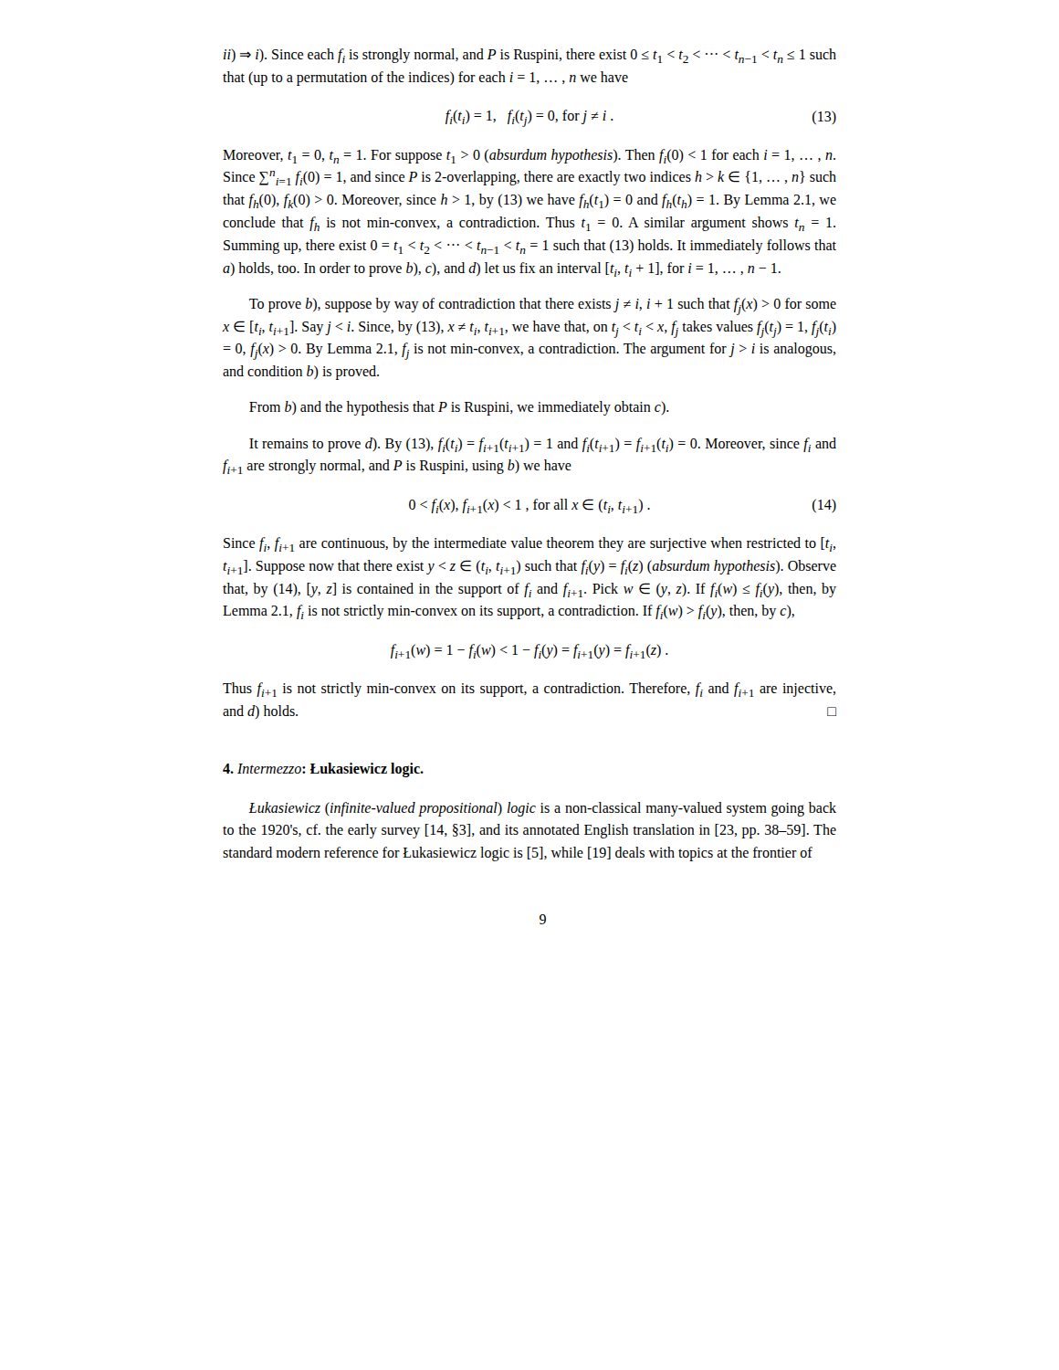ii) ⇒ i). Since each fi is strongly normal, and P is Ruspini, there exist 0 ≤ t1 < t2 < ··· < tn−1 < tn ≤ 1 such that (up to a permutation of the indices) for each i = 1, … , n we have
fi(ti) = 1, fi(tj) = 0, for j ≠ i . (13)
Moreover, t1 = 0, tn = 1. For suppose t1 > 0 (absurdum hypothesis). Then fi(0) < 1 for each i = 1, … , n. Since ∑ni=1 fi(0) = 1, and since P is 2-overlapping, there are exactly two indices h > k ∈ {1, … , n} such that fh(0), fk(0) > 0. Moreover, since h > 1, by (13) we have fh(t1) = 0 and fh(th) = 1. By Lemma 2.1, we conclude that fh is not min-convex, a contradiction. Thus t1 = 0. A similar argument shows tn = 1. Summing up, there exist 0 = t1 < t2 < ··· < tn−1 < tn = 1 such that (13) holds. It immediately follows that a) holds, too. In order to prove b), c), and d) let us fix an interval [ti, ti + 1], for i = 1, … , n − 1.
To prove b), suppose by way of contradiction that there exists j ≠ i, i + 1 such that fj(x) > 0 for some x ∈ [ti, ti+1]. Say j < i. Since, by (13), x ≠ ti, ti+1, we have that, on tj < ti < x, fj takes values fj(tj) = 1, fj(ti) = 0, fj(x) > 0. By Lemma 2.1, fj is not min-convex, a contradiction. The argument for j > i is analogous, and condition b) is proved.
From b) and the hypothesis that P is Ruspini, we immediately obtain c).
It remains to prove d). By (13), fi(ti) = fi+1(ti+1) = 1 and fi(ti+1) = fi+1(ti) = 0. Moreover, since fi and fi+1 are strongly normal, and P is Ruspini, using b) we have
0 < fi(x), fi+1(x) < 1 , for all x ∈ (ti, ti+1) . (14)
Since fi, fi+1 are continuous, by the intermediate value theorem they are surjective when restricted to [ti, ti+1]. Suppose now that there exist y < z ∈ (ti, ti+1) such that fi(y) = fi(z) (absurdum hypothesis). Observe that, by (14), [y, z] is contained in the support of fi and fi+1. Pick w ∈ (y, z). If fi(w) ≤ fi(y), then, by Lemma 2.1, fi is not strictly min-convex on its support, a contradiction. If fi(w) > fi(y), then, by c),
fi+1(w) = 1 − fi(w) < 1 − fi(y) = fi+1(y) = fi+1(z) .
Thus fi+1 is not strictly min-convex on its support, a contradiction. Therefore, fi and fi+1 are injective, and d) holds. □
4. Intermezzo: Łukasiewicz logic.
Łukasiewicz (infinite-valued propositional) logic is a non-classical many-valued system going back to the 1920's, cf. the early survey [14, §3], and its annotated English translation in [23, pp. 38–59]. The standard modern reference for Łukasiewicz logic is [5], while [19] deals with topics at the frontier of
9